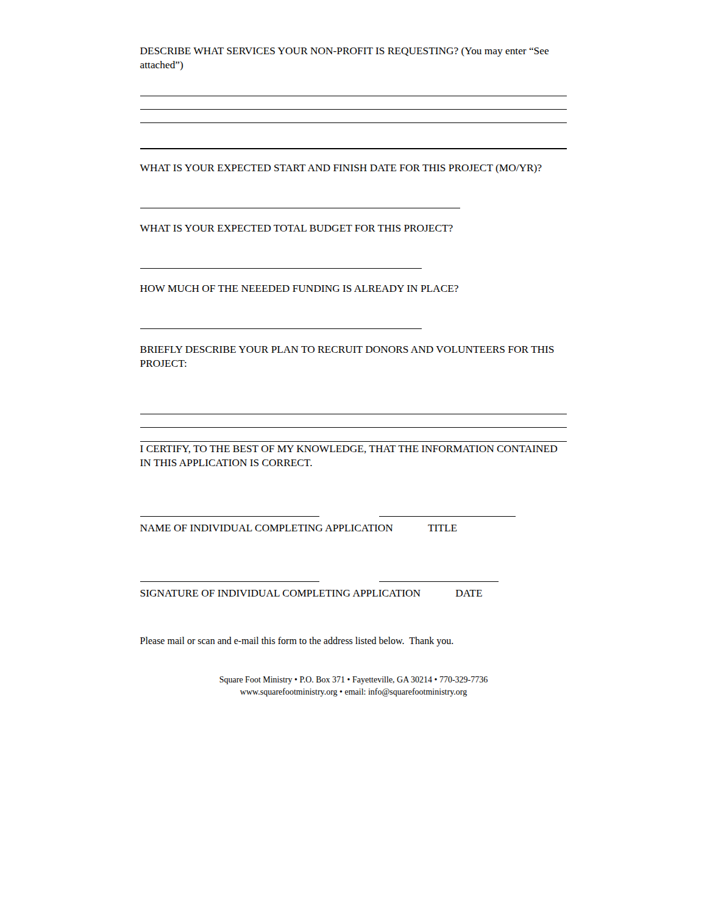DESCRIBE WHAT SERVICES YOUR NON-PROFIT IS REQUESTING? (You may enter “See attached”)
WHAT IS YOUR EXPECTED START AND FINISH DATE FOR THIS PROJECT (MO/YR)?
WHAT IS YOUR EXPECTED TOTAL BUDGET FOR THIS PROJECT?
HOW MUCH OF THE NEEEDED FUNDING IS ALREADY IN PLACE?
BRIEFLY DESCRIBE YOUR PLAN TO RECRUIT DONORS AND VOLUNTEERS FOR THIS PROJECT:
I CERTIFY, TO THE BEST OF MY KNOWLEDGE, THAT THE INFORMATION CONTAINED IN THIS APPLICATION IS CORRECT.
NAME OF INDIVIDUAL COMPLETING APPLICATION TITLE
SIGNATURE OF INDIVIDUAL COMPLETING APPLICATION DATE
Please mail or scan and e-mail this form to the address listed below. Thank you.
Square Foot Ministry • P.O. Box 371 • Fayetteville, GA 30214 • 770-329-7736
www.squarefootministry.org • email: info@squarefootministry.org